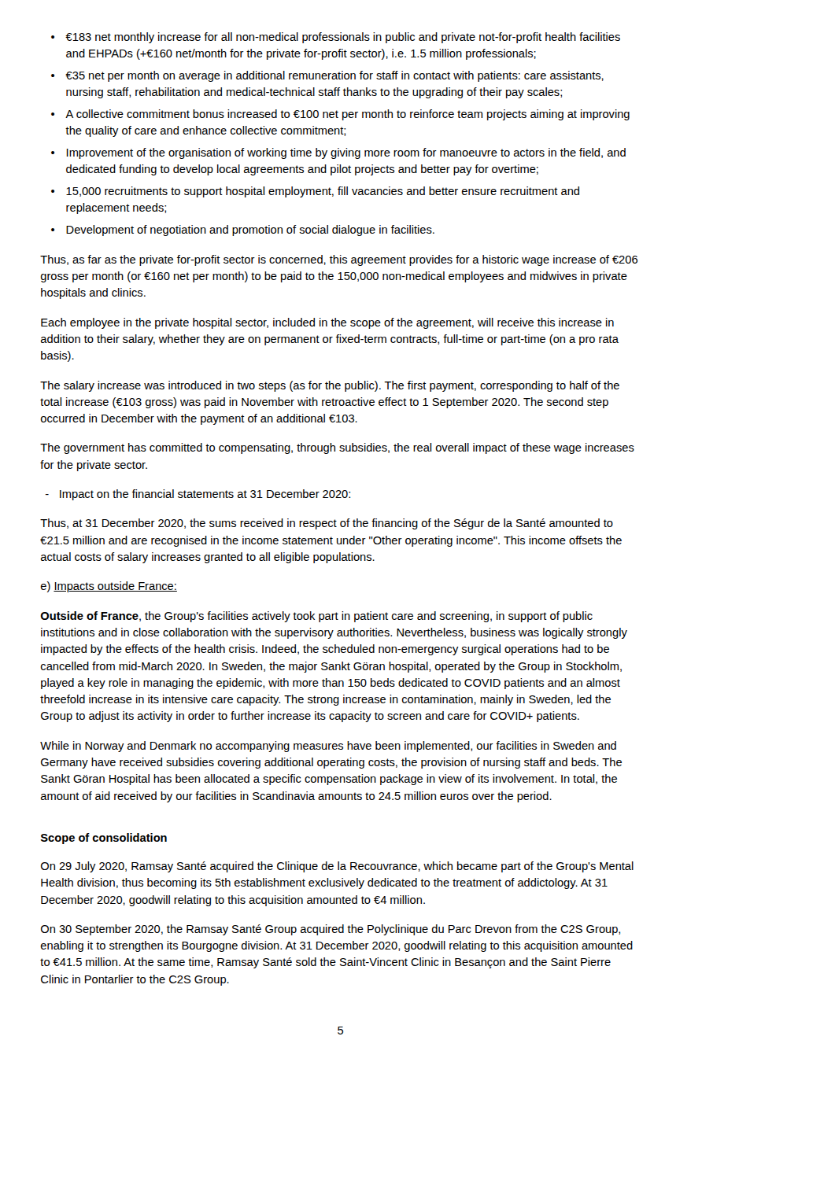€183 net monthly increase for all non-medical professionals in public and private not-for-profit health facilities and EHPADs (+€160 net/month for the private for-profit sector), i.e. 1.5 million professionals;
€35 net per month on average in additional remuneration for staff in contact with patients: care assistants, nursing staff, rehabilitation and medical-technical staff thanks to the upgrading of their pay scales;
A collective commitment bonus increased to €100 net per month to reinforce team projects aiming at improving the quality of care and enhance collective commitment;
Improvement of the organisation of working time by giving more room for manoeuvre to actors in the field, and dedicated funding to develop local agreements and pilot projects and better pay for overtime;
15,000 recruitments to support hospital employment, fill vacancies and better ensure recruitment and replacement needs;
Development of negotiation and promotion of social dialogue in facilities.
Thus, as far as the private for-profit sector is concerned, this agreement provides for a historic wage increase of €206 gross per month (or €160 net per month) to be paid to the 150,000 non-medical employees and midwives in private hospitals and clinics.
Each employee in the private hospital sector, included in the scope of the agreement, will receive this increase in addition to their salary, whether they are on permanent or fixed-term contracts, full-time or part-time (on a pro rata basis).
The salary increase was introduced in two steps (as for the public). The first payment, corresponding to half of the total increase (€103 gross) was paid in November with retroactive effect to 1 September 2020. The second step occurred in December with the payment of an additional €103.
The government has committed to compensating, through subsidies, the real overall impact of these wage increases for the private sector.
Impact on the financial statements at 31 December 2020:
Thus, at 31 December 2020, the sums received in respect of the financing of the Ségur de la Santé amounted to €21.5 million and are recognised in the income statement under "Other operating income". This income offsets the actual costs of salary increases granted to all eligible populations.
e) Impacts outside France:
Outside of France, the Group's facilities actively took part in patient care and screening, in support of public institutions and in close collaboration with the supervisory authorities. Nevertheless, business was logically strongly impacted by the effects of the health crisis. Indeed, the scheduled non-emergency surgical operations had to be cancelled from mid-March 2020. In Sweden, the major Sankt Göran hospital, operated by the Group in Stockholm, played a key role in managing the epidemic, with more than 150 beds dedicated to COVID patients and an almost threefold increase in its intensive care capacity. The strong increase in contamination, mainly in Sweden, led the Group to adjust its activity in order to further increase its capacity to screen and care for COVID+ patients.
While in Norway and Denmark no accompanying measures have been implemented, our facilities in Sweden and Germany have received subsidies covering additional operating costs, the provision of nursing staff and beds. The Sankt Göran Hospital has been allocated a specific compensation package in view of its involvement. In total, the amount of aid received by our facilities in Scandinavia amounts to 24.5 million euros over the period.
Scope of consolidation
On 29 July 2020, Ramsay Santé acquired the Clinique de la Recouvrance, which became part of the Group's Mental Health division, thus becoming its 5th establishment exclusively dedicated to the treatment of addictology. At 31 December 2020, goodwill relating to this acquisition amounted to €4 million.
On 30 September 2020, the Ramsay Santé Group acquired the Polyclinique du Parc Drevon from the C2S Group, enabling it to strengthen its Bourgogne division. At 31 December 2020, goodwill relating to this acquisition amounted to €41.5 million. At the same time, Ramsay Santé sold the Saint-Vincent Clinic in Besançon and the Saint Pierre Clinic in Pontarlier to the C2S Group.
5